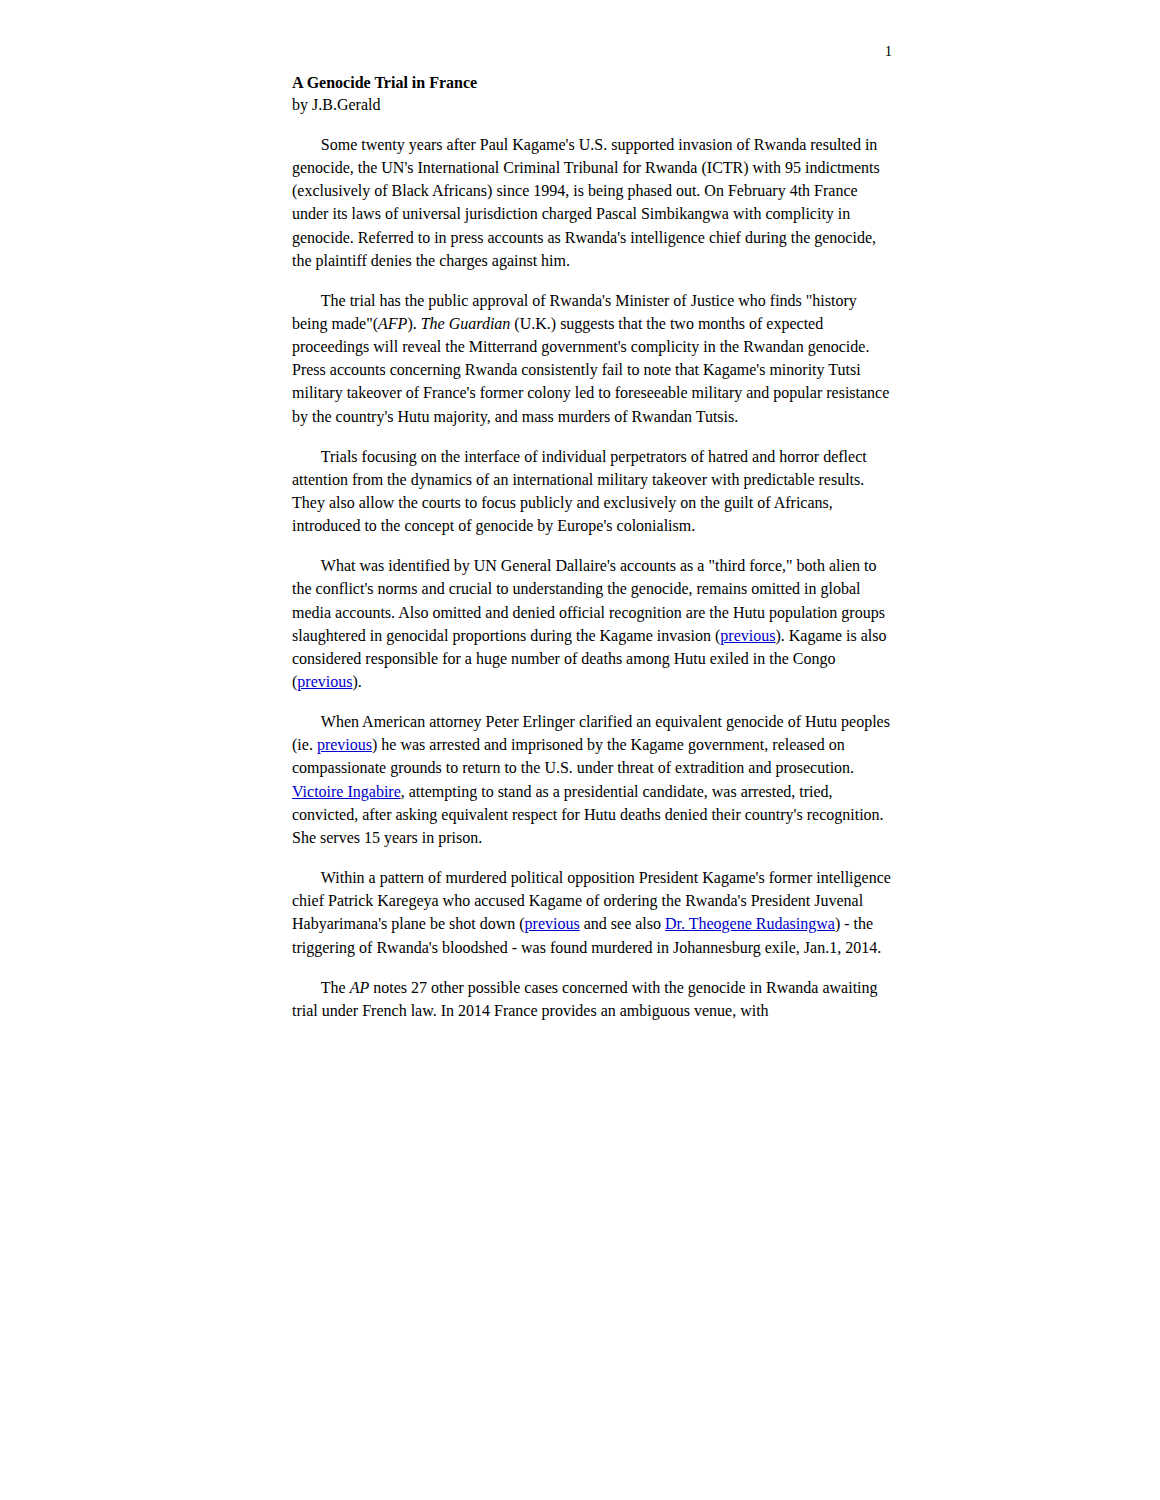1
A Genocide Trial in France
by J.B.Gerald
Some twenty years after Paul Kagame's U.S. supported invasion of Rwanda resulted in genocide, the UN's International Criminal Tribunal for Rwanda (ICTR) with 95 indictments (exclusively of Black Africans) since 1994, is being phased out. On February 4th France under its laws of universal jurisdiction charged Pascal Simbikangwa with complicity in genocide. Referred to in press accounts as Rwanda's intelligence chief during the genocide, the plaintiff denies the charges against him.
The trial has the public approval of Rwanda's Minister of Justice who finds "history being made"(AFP). The Guardian (U.K.) suggests that the two months of expected proceedings will reveal the Mitterrand government's complicity in the Rwandan genocide. Press accounts concerning Rwanda consistently fail to note that Kagame's minority Tutsi military takeover of France's former colony led to foreseeable military and popular resistance by the country's Hutu majority, and mass murders of Rwandan Tutsis.
Trials focusing on the interface of individual perpetrators of hatred and horror deflect attention from the dynamics of an international military takeover with predictable results. They also allow the courts to focus publicly and exclusively on the guilt of Africans, introduced to the concept of genocide by Europe's colonialism.
What was identified by UN General Dallaire's accounts as a "third force," both alien to the conflict's norms and crucial to understanding the genocide, remains omitted in global media accounts. Also omitted and denied official recognition are the Hutu population groups slaughtered in genocidal proportions during the Kagame invasion (previous). Kagame is also considered responsible for a huge number of deaths among Hutu exiled in the Congo (previous).
When American attorney Peter Erlinger clarified an equivalent genocide of Hutu peoples (ie. previous) he was arrested and imprisoned by the Kagame government, released on compassionate grounds to return to the U.S. under threat of extradition and prosecution. Victoire Ingabire, attempting to stand as a presidential candidate, was arrested, tried, convicted, after asking equivalent respect for Hutu deaths denied their country's recognition. She serves 15 years in prison.
Within a pattern of murdered political opposition President Kagame's former intelligence chief Patrick Karegeya who accused Kagame of ordering the Rwanda's President Juvenal Habyarimana's plane be shot down (previous and see also Dr. Theogene Rudasingwa) - the triggering of Rwanda's bloodshed - was found murdered in Johannesburg exile, Jan.1, 2014.
The AP notes 27 other possible cases concerned with the genocide in Rwanda awaiting trial under French law. In 2014 France provides an ambiguous venue, with